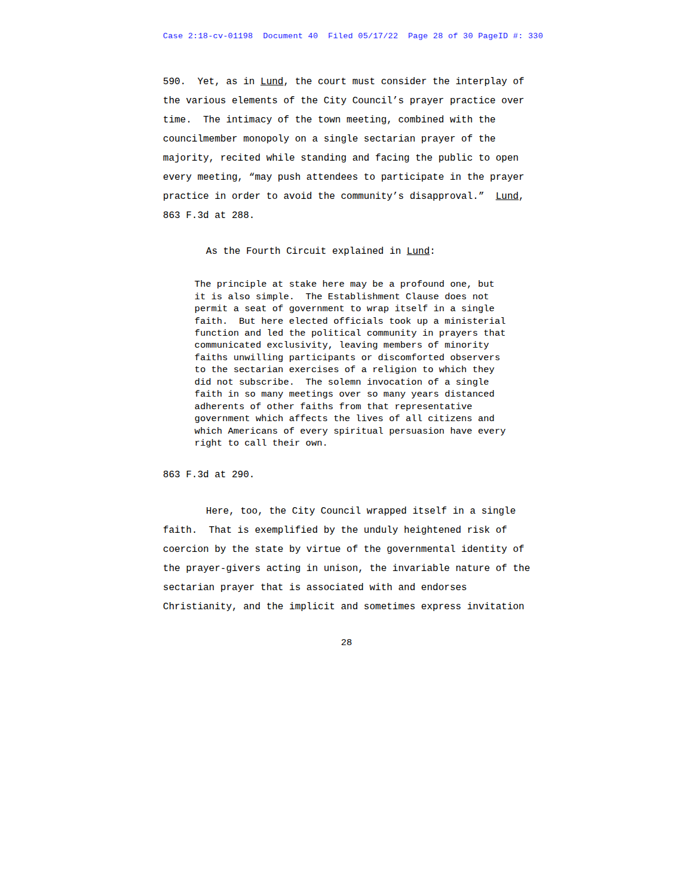Case 2:18-cv-01198 Document 40 Filed 05/17/22 Page 28 of 30 PageID #: 330
590. Yet, as in Lund, the court must consider the interplay of the various elements of the City Council’s prayer practice over time. The intimacy of the town meeting, combined with the councilmember monopoly on a single sectarian prayer of the majority, recited while standing and facing the public to open every meeting, “may push attendees to participate in the prayer practice in order to avoid the community’s disapproval.” Lund, 863 F.3d at 288.
As the Fourth Circuit explained in Lund:
The principle at stake here may be a profound one, but it is also simple. The Establishment Clause does not permit a seat of government to wrap itself in a single faith. But here elected officials took up a ministerial function and led the political community in prayers that communicated exclusivity, leaving members of minority faiths unwilling participants or discomforted observers to the sectarian exercises of a religion to which they did not subscribe. The solemn invocation of a single faith in so many meetings over so many years distanced adherents of other faiths from that representative government which affects the lives of all citizens and which Americans of every spiritual persuasion have every right to call their own.
863 F.3d at 290.
Here, too, the City Council wrapped itself in a single faith. That is exemplified by the unduly heightened risk of coercion by the state by virtue of the governmental identity of the prayer-givers acting in unison, the invariable nature of the sectarian prayer that is associated with and endorses Christianity, and the implicit and sometimes express invitation
28